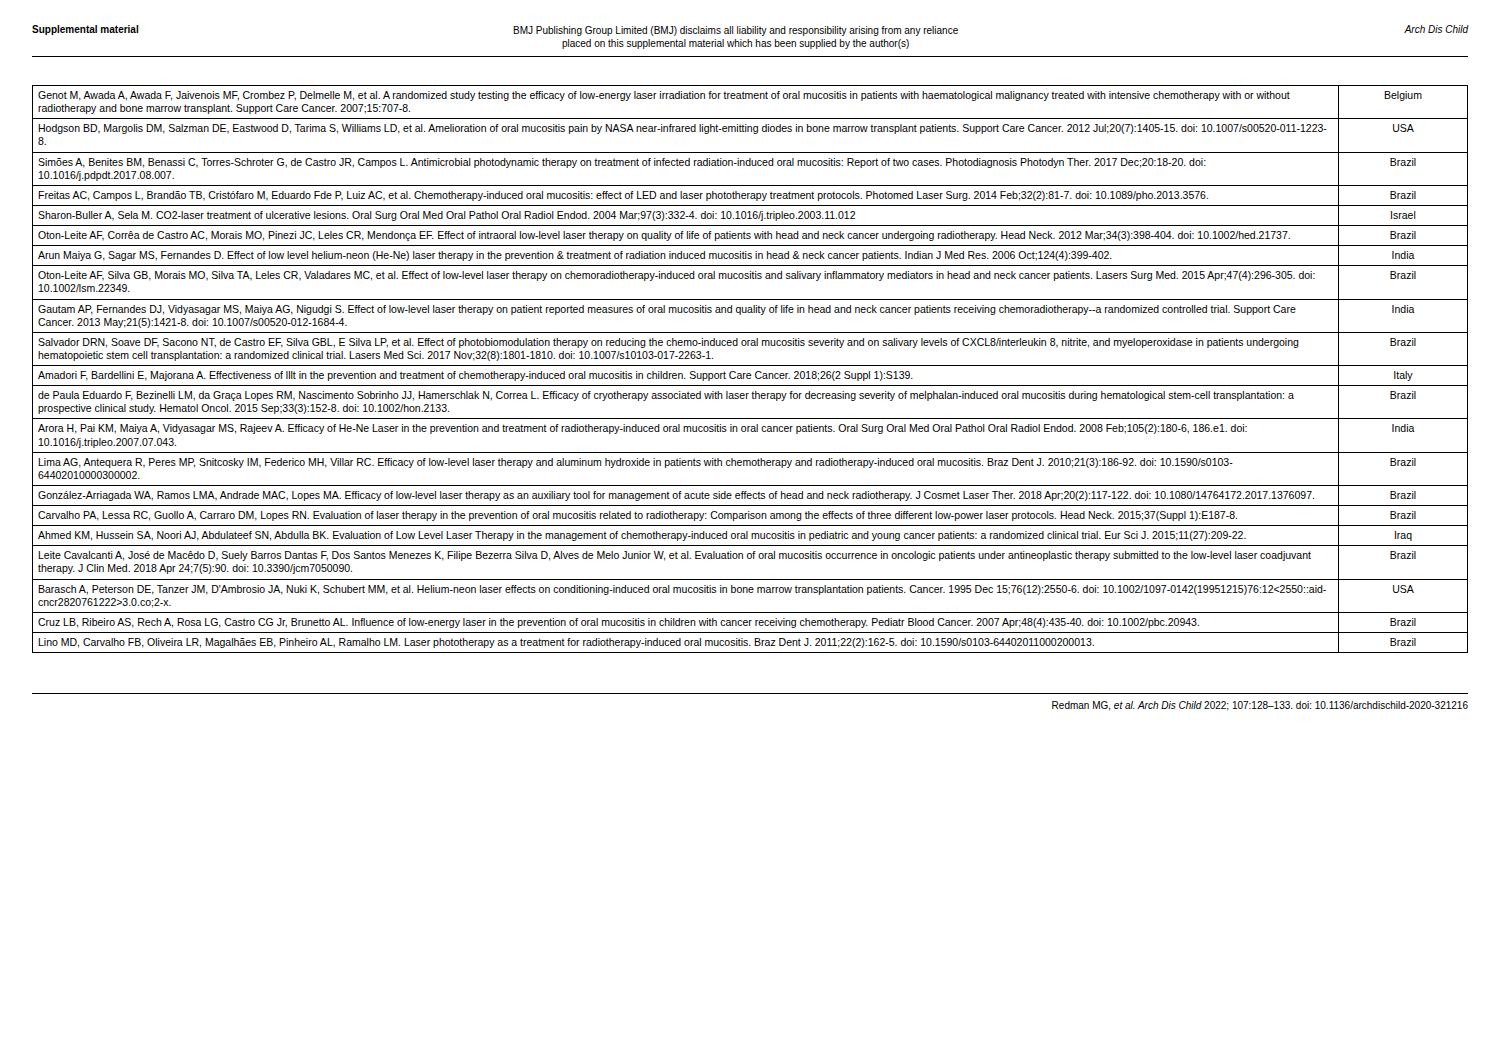Supplemental material
BMJ Publishing Group Limited (BMJ) disclaims all liability and responsibility arising from any reliance
placed on this supplemental material which has been supplied by the author(s)
Arch Dis Child
| Genot M, Awada A, Awada F, Jaivenois MF, Crombez P, Delmelle M, et al. A randomized study testing the efficacy of low-energy laser irradiation for treatment of oral mucositis in patients with haematological malignancy treated with intensive chemotherapy with or without radiotherapy and bone marrow transplant. Support Care Cancer. 2007;15:707-8. | Belgium |
| Hodgson BD, Margolis DM, Salzman DE, Eastwood D, Tarima S, Williams LD, et al. Amelioration of oral mucositis pain by NASA near-infrared light-emitting diodes in bone marrow transplant patients. Support Care Cancer. 2012 Jul;20(7):1405-15. doi: 10.1007/s00520-011-1223-8. | USA |
| Simões A, Benites BM, Benassi C, Torres-Schroter G, de Castro JR, Campos L. Antimicrobial photodynamic therapy on treatment of infected radiation-induced oral mucositis: Report of two cases. Photodiagnosis Photodyn Ther. 2017 Dec;20:18-20. doi: 10.1016/j.pdpdt.2017.08.007. | Brazil |
| Freitas AC, Campos L, Brandão TB, Cristófaro M, Eduardo Fde P, Luiz AC, et al. Chemotherapy-induced oral mucositis: effect of LED and laser phototherapy treatment protocols. Photomed Laser Surg. 2014 Feb;32(2):81-7. doi: 10.1089/pho.2013.3576. | Brazil |
| Sharon-Buller A, Sela M. CO2-laser treatment of ulcerative lesions. Oral Surg Oral Med Oral Pathol Oral Radiol Endod. 2004 Mar;97(3):332-4. doi: 10.1016/j.tripleo.2003.11.012 | Israel |
| Oton-Leite AF, Corrêa de Castro AC, Morais MO, Pinezi JC, Leles CR, Mendonça EF. Effect of intraoral low-level laser therapy on quality of life of patients with head and neck cancer undergoing radiotherapy. Head Neck. 2012 Mar;34(3):398-404. doi: 10.1002/hed.21737. | Brazil |
| Arun Maiya G, Sagar MS, Fernandes D. Effect of low level helium-neon (He-Ne) laser therapy in the prevention & treatment of radiation induced mucositis in head & neck cancer patients. Indian J Med Res. 2006 Oct;124(4):399-402. | India |
| Oton-Leite AF, Silva GB, Morais MO, Silva TA, Leles CR, Valadares MC, et al. Effect of low-level laser therapy on chemoradiotherapy-induced oral mucositis and salivary inflammatory mediators in head and neck cancer patients. Lasers Surg Med. 2015 Apr;47(4):296-305. doi: 10.1002/lsm.22349. | Brazil |
| Gautam AP, Fernandes DJ, Vidyasagar MS, Maiya AG, Nigudgi S. Effect of low-level laser therapy on patient reported measures of oral mucositis and quality of life in head and neck cancer patients receiving chemoradiotherapy--a randomized controlled trial. Support Care Cancer. 2013 May;21(5):1421-8. doi: 10.1007/s00520-012-1684-4. | India |
| Salvador DRN, Soave DF, Sacono NT, de Castro EF, Silva GBL, E Silva LP, et al. Effect of photobiomodulation therapy on reducing the chemo-induced oral mucositis severity and on salivary levels of CXCL8/interleukin 8, nitrite, and myeloperoxidase in patients undergoing hematopoietic stem cell transplantation: a randomized clinical trial. Lasers Med Sci. 2017 Nov;32(8):1801-1810. doi: 10.1007/s10103-017-2263-1. | Brazil |
| Amadori F, Bardellini E, Majorana A. Effectiveness of lllt in the prevention and treatment of chemotherapy-induced oral mucositis in children. Support Care Cancer. 2018;26(2 Suppl 1):S139. | Italy |
| de Paula Eduardo F, Bezinelli LM, da Graça Lopes RM, Nascimento Sobrinho JJ, Hamerschlak N, Correa L. Efficacy of cryotherapy associated with laser therapy for decreasing severity of melphalan-induced oral mucositis during hematological stem-cell transplantation: a prospective clinical study. Hematol Oncol. 2015 Sep;33(3):152-8. doi: 10.1002/hon.2133. | Brazil |
| Arora H, Pai KM, Maiya A, Vidyasagar MS, Rajeev A. Efficacy of He-Ne Laser in the prevention and treatment of radiotherapy-induced oral mucositis in oral cancer patients. Oral Surg Oral Med Oral Pathol Oral Radiol Endod. 2008 Feb;105(2):180-6, 186.e1. doi: 10.1016/j.tripleo.2007.07.043. | India |
| Lima AG, Antequera R, Peres MP, Snitcosky IM, Federico MH, Villar RC. Efficacy of low-level laser therapy and aluminum hydroxide in patients with chemotherapy and radiotherapy-induced oral mucositis. Braz Dent J. 2010;21(3):186-92. doi: 10.1590/s0103-64402010000300002. | Brazil |
| González-Arriagada WA, Ramos LMA, Andrade MAC, Lopes MA. Efficacy of low-level laser therapy as an auxiliary tool for management of acute side effects of head and neck radiotherapy. J Cosmet Laser Ther. 2018 Apr;20(2):117-122. doi: 10.1080/14764172.2017.1376097. | Brazil |
| Carvalho PA, Lessa RC, Guollo A, Carraro DM, Lopes RN. Evaluation of laser therapy in the prevention of oral mucositis related to radiotherapy: Comparison among the effects of three different low-power laser protocols. Head Neck. 2015;37(Suppl 1):E187-8. | Brazil |
| Ahmed KM, Hussein SA, Noori AJ, Abdulateef SN, Abdulla BK. Evaluation of Low Level Laser Therapy in the management of chemotherapy-induced oral mucositis in pediatric and young cancer patients: a randomized clinical trial. Eur Sci J. 2015;11(27):209-22. | Iraq |
| Leite Cavalcanti A, José de Macêdo D, Suely Barros Dantas F, Dos Santos Menezes K, Filipe Bezerra Silva D, Alves de Melo Junior W, et al. Evaluation of oral mucositis occurrence in oncologic patients under antineoplastic therapy submitted to the low-level laser coadjuvant therapy. J Clin Med. 2018 Apr 24;7(5):90. doi: 10.3390/jcm7050090. | Brazil |
| Barasch A, Peterson DE, Tanzer JM, D'Ambrosio JA, Nuki K, Schubert MM, et al. Helium-neon laser effects on conditioning-induced oral mucositis in bone marrow transplantation patients. Cancer. 1995 Dec 15;76(12):2550-6. doi: 10.1002/1097-0142(19951215)76:12<2550::aid-cncr2820761222>3.0.co;2-x. | USA |
| Cruz LB, Ribeiro AS, Rech A, Rosa LG, Castro CG Jr, Brunetto AL. Influence of low-energy laser in the prevention of oral mucositis in children with cancer receiving chemotherapy. Pediatr Blood Cancer. 2007 Apr;48(4):435-40. doi: 10.1002/pbc.20943. | Brazil |
| Lino MD, Carvalho FB, Oliveira LR, Magalhães EB, Pinheiro AL, Ramalho LM. Laser phototherapy as a treatment for radiotherapy-induced oral mucositis. Braz Dent J. 2011;22(2):162-5. doi: 10.1590/s0103-64402011000200013. | Brazil |
Redman MG, et al. Arch Dis Child 2022; 107:128–133. doi: 10.1136/archdischild-2020-321216